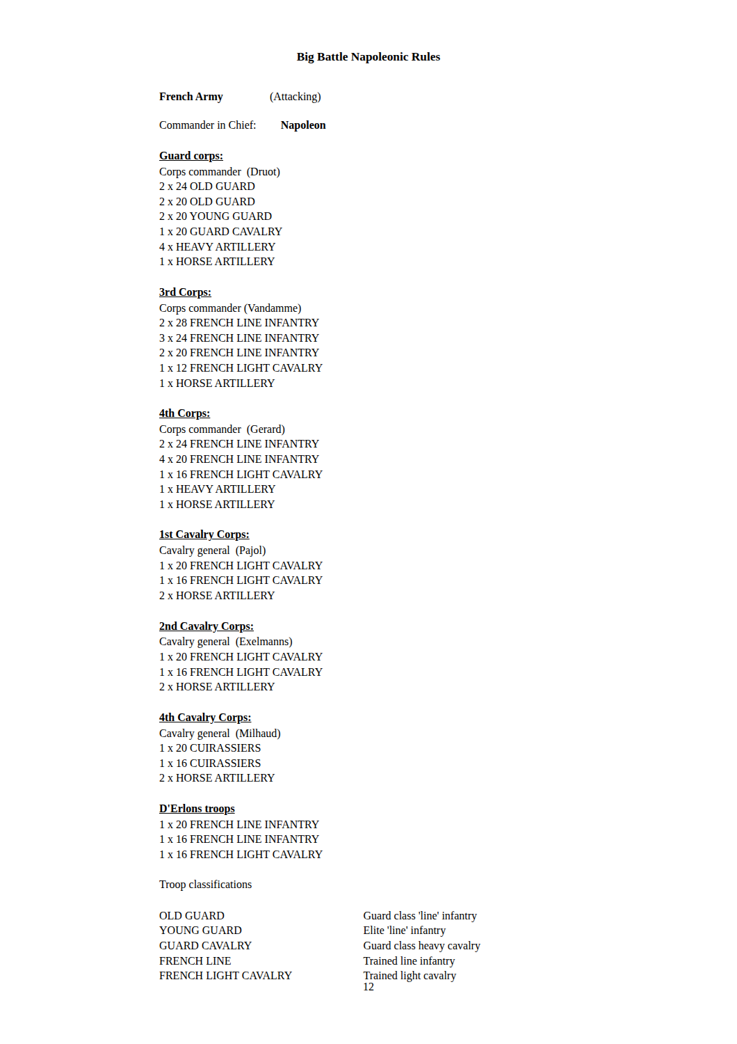Big Battle Napoleonic Rules
French Army(Attacking)
Commander in Chief: Napoleon
Guard corps:
Corps commander (Druot)
2 x 24 OLD GUARD
2 x 20 OLD GUARD
2 x 20 YOUNG GUARD
1 x 20 GUARD CAVALRY
4 x HEAVY ARTILLERY
1 x HORSE ARTILLERY
3rd Corps:
Corps commander (Vandamme)
2 x 28 FRENCH LINE INFANTRY
3 x 24 FRENCH LINE INFANTRY
2 x 20 FRENCH LINE INFANTRY
1 x 12 FRENCH LIGHT CAVALRY
1 x HORSE ARTILLERY
4th Corps:
Corps commander (Gerard)
2 x 24 FRENCH LINE INFANTRY
4 x 20 FRENCH LINE INFANTRY
1 x 16 FRENCH LIGHT CAVALRY
1 x HEAVY ARTILLERY
1 x HORSE ARTILLERY
1st Cavalry Corps:
Cavalry general (Pajol)
1 x 20 FRENCH LIGHT CAVALRY
1 x 16 FRENCH LIGHT CAVALRY
2 x HORSE ARTILLERY
2nd Cavalry Corps:
Cavalry general (Exelmanns)
1 x 20 FRENCH LIGHT CAVALRY
1 x 16 FRENCH LIGHT CAVALRY
2 x HORSE ARTILLERY
4th Cavalry Corps:
Cavalry general (Milhaud)
1 x 20 CUIRASSIERS
1 x 16 CUIRASSIERS
2 x HORSE ARTILLERY
D'Erlons troops
1 x 20 FRENCH LINE INFANTRY
1 x 16 FRENCH LINE INFANTRY
1 x 16 FRENCH LIGHT CAVALRY
Troop classifications
| OLD GUARD | Guard class 'line' infantry |
| YOUNG GUARD | Elite 'line' infantry |
| GUARD CAVALRY | Guard class heavy cavalry |
| FRENCH LINE | Trained line infantry |
| FRENCH LIGHT CAVALRY | Trained light cavalry |
12